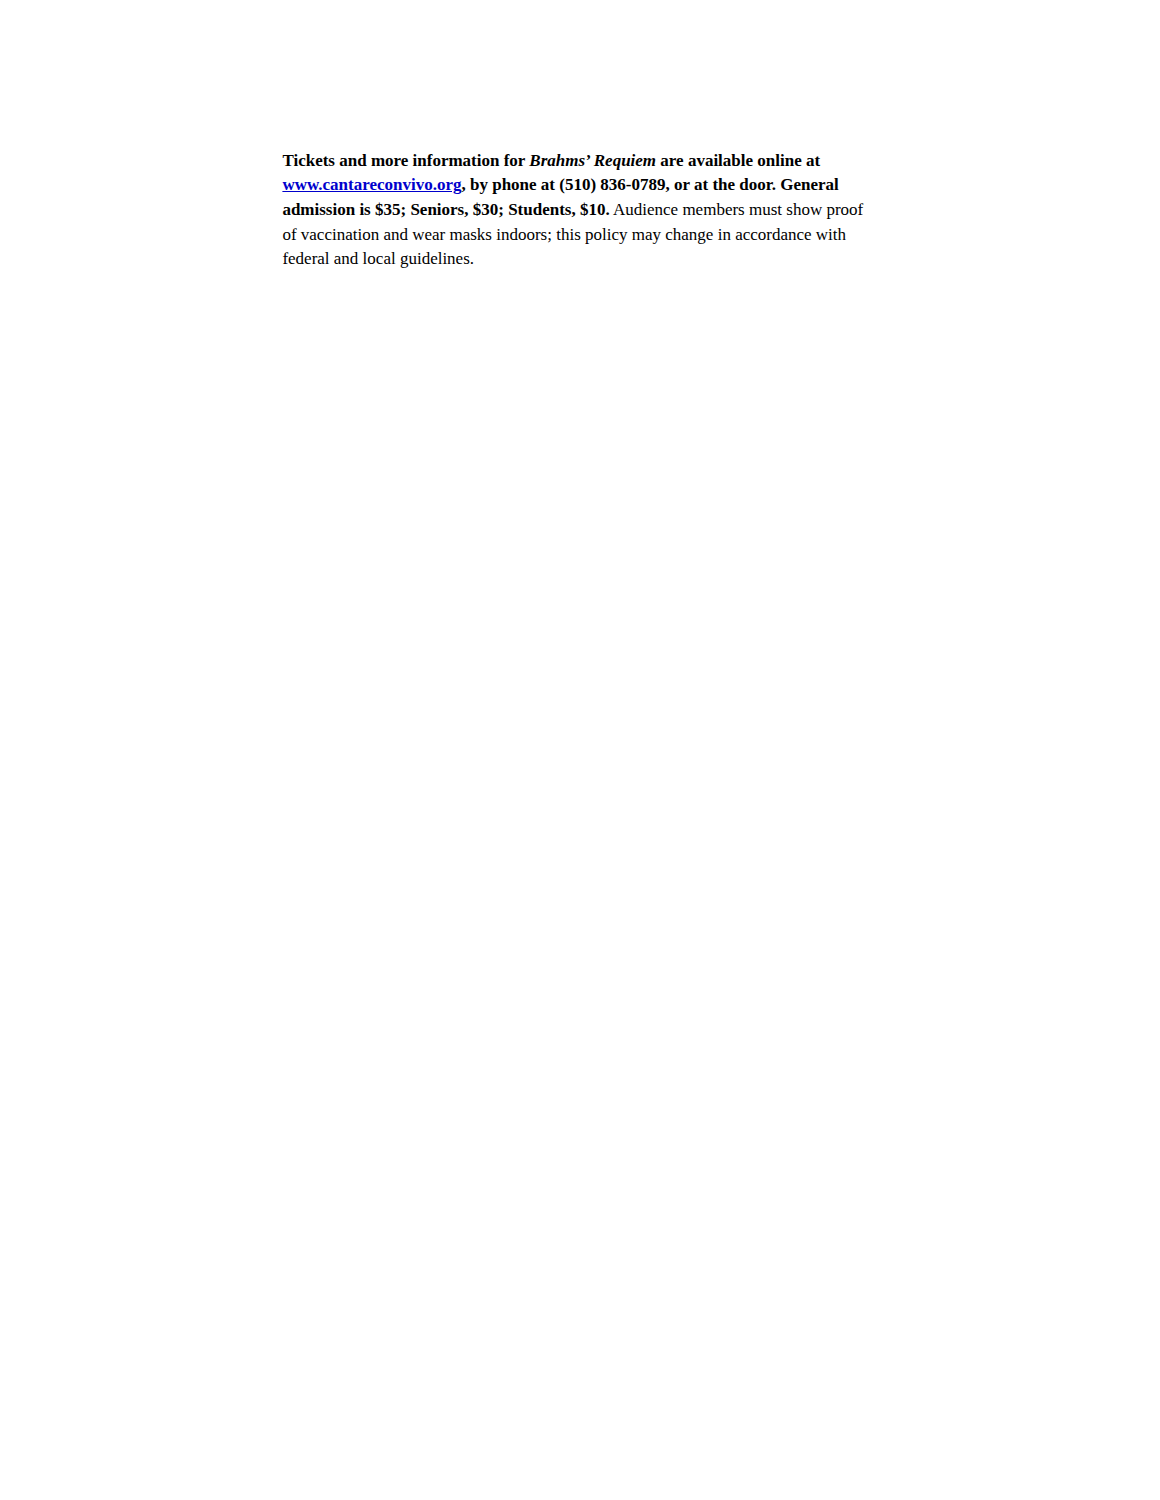Tickets and more information for Brahms’ Requiem are available online at www.cantareconvivo.org, by phone at (510) 836-0789, or at the door. General admission is $35; Seniors, $30; Students, $10. Audience members must show proof of vaccination and wear masks indoors; this policy may change in accordance with federal and local guidelines.